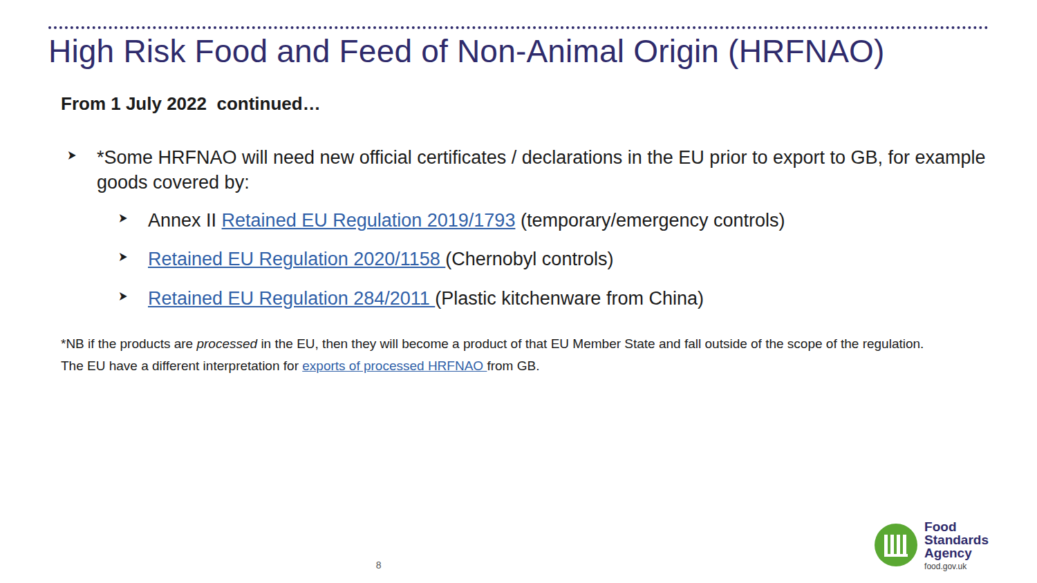High Risk Food and Feed of Non-Animal Origin (HRFNAO)
From 1 July 2022 continued…
*Some HRFNAO will need new official certificates / declarations in the EU prior to export to GB, for example goods covered by:
Annex II Retained EU Regulation 2019/1793 (temporary/emergency controls)
Retained EU Regulation 2020/1158 (Chernobyl controls)
Retained EU Regulation 284/2011 (Plastic kitchenware from China)
*NB if the products are processed in the EU, then they will become a product of that EU Member State and fall outside of the scope of the regulation.
The EU have a different interpretation for exports of processed HRFNAO from GB.
8
Food Standards Agency food.gov.uk